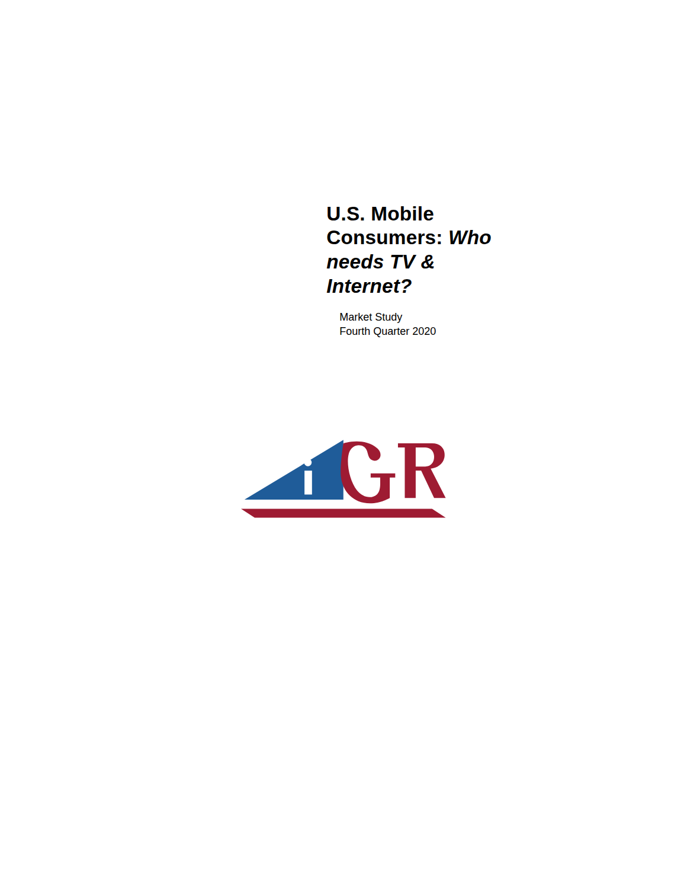U.S. Mobile Consumers: Who needs TV & Internet?
Market Study
Fourth Quarter 2020